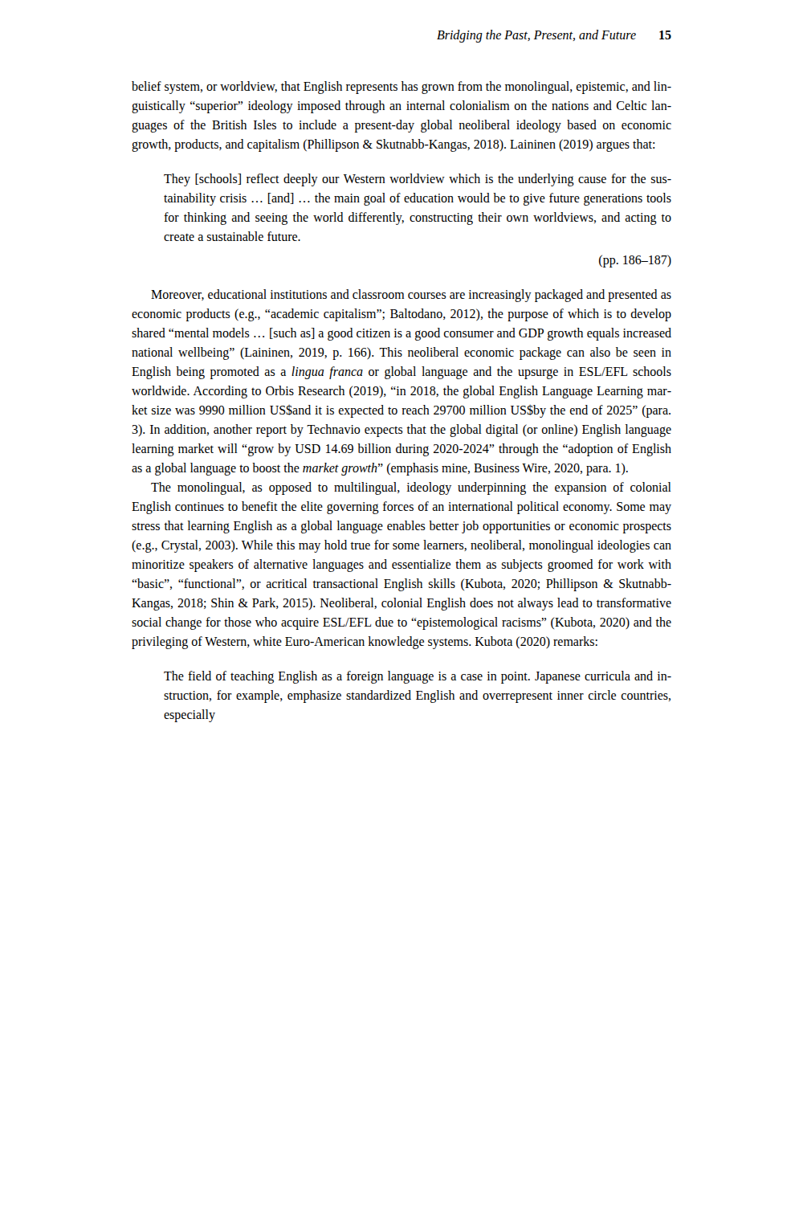Bridging the Past, Present, and Future 15
belief system, or worldview, that English represents has grown from the monolingual, epistemic, and linguistically “superior” ideology imposed through an internal colonialism on the nations and Celtic languages of the British Isles to include a present-day global neoliberal ideology based on economic growth, products, and capitalism (Phillipson & Skutnabb-Kangas, 2018). Laininen (2019) argues that:
They [schools] reflect deeply our Western worldview which is the underlying cause for the sustainability crisis … [and] … the main goal of education would be to give future generations tools for thinking and seeing the world differently, constructing their own worldviews, and acting to create a sustainable future.
(pp. 186–187)
Moreover, educational institutions and classroom courses are increasingly packaged and presented as economic products (e.g., “academic capitalism”; Baltodano, 2012), the purpose of which is to develop shared “mental models … [such as] a good citizen is a good consumer and GDP growth equals increased national wellbeing” (Laininen, 2019, p. 166). This neoliberal economic package can also be seen in English being promoted as a lingua franca or global language and the upsurge in ESL/EFL schools worldwide. According to Orbis Research (2019), “in 2018, the global English Language Learning market size was 9990 million US$and it is expected to reach 29700 million US$by the end of 2025” (para. 3). In addition, another report by Technavio expects that the global digital (or online) English language learning market will “grow by USD 14.69 billion during 2020-2024” through the “adoption of English as a global language to boost the market growth” (emphasis mine, Business Wire, 2020, para. 1).
The monolingual, as opposed to multilingual, ideology underpinning the expansion of colonial English continues to benefit the elite governing forces of an international political economy. Some may stress that learning English as a global language enables better job opportunities or economic prospects (e.g., Crystal, 2003). While this may hold true for some learners, neoliberal, monolingual ideologies can minoritize speakers of alternative languages and essentialize them as subjects groomed for work with “basic”, “functional”, or acritical transactional English skills (Kubota, 2020; Phillipson & Skutnabb-Kangas, 2018; Shin & Park, 2015). Neoliberal, colonial English does not always lead to transformative social change for those who acquire ESL/EFL due to “epistemological racisms” (Kubota, 2020) and the privileging of Western, white Euro-American knowledge systems. Kubota (2020) remarks:
The field of teaching English as a foreign language is a case in point. Japanese curricula and instruction, for example, emphasize standardized English and overrepresent inner circle countries, especially